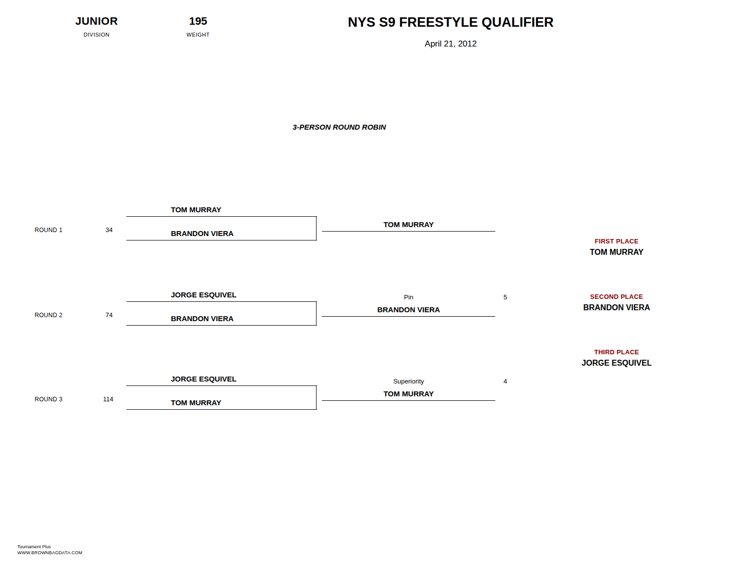JUNIOR
DIVISION
195
WEIGHT
NYS S9 FREESTYLE QUALIFIER
April 21, 2012
3-PERSON ROUND ROBIN
ROUND 1
34
TOM MURRAY
BRANDON VIERA
TOM MURRAY
ROUND 2
74
JORGE ESQUIVEL
BRANDON VIERA
Pin
5
BRANDON VIERA
ROUND 3
114
JORGE ESQUIVEL
TOM MURRAY
Superiority
4
TOM MURRAY
FIRST PLACE
TOM MURRAY
SECOND PLACE
BRANDON VIERA
THIRD PLACE
JORGE ESQUIVEL
Tournament Plus
WWW.BROWNBAGDATA.COM